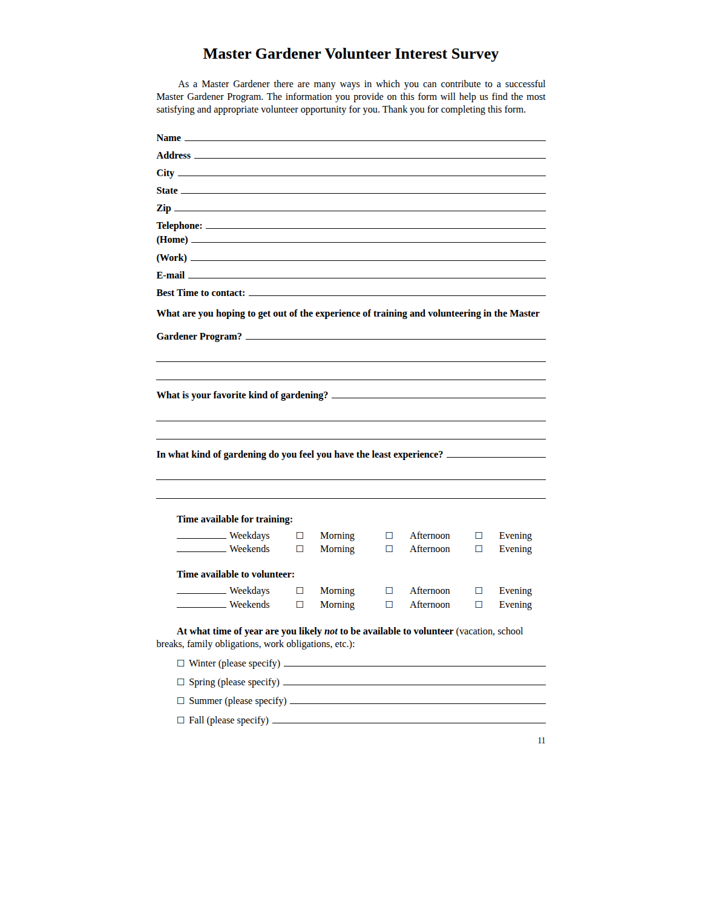Master Gardener Volunteer Interest Survey
As a Master Gardener there are many ways in which you can contribute to a successful Master Gardener Program. The information you provide on this form will help us find the most satisfying and appropriate volunteer opportunity for you. Thank you for completing this form.
Name
Address
City
State
Zip
Telephone:
(Home)
(Work)
E-mail
Best Time to contact:
What are you hoping to get out of the experience of training and volunteering in the Master
Gardener Program?
What is your favorite kind of gardening?
In what kind of gardening do you feel you have the least experience?
Time available for training:
| Weekdays | ☐ | Morning | ☐ | Afternoon | ☐ | Evening |
| Weekends | ☐ | Morning | ☐ | Afternoon | ☐ | Evening |
Time available to volunteer:
| Weekdays | ☐ | Morning | ☐ | Afternoon | ☐ | Evening |
| Weekends | ☐ | Morning | ☐ | Afternoon | ☐ | Evening |
At what time of year are you likely not to be available to volunteer (vacation, school breaks, family obligations, work obligations, etc.):
☐Winter (please specify)
☐Spring (please specify)
☐Summer (please specify)
☐Fall (please specify)
11